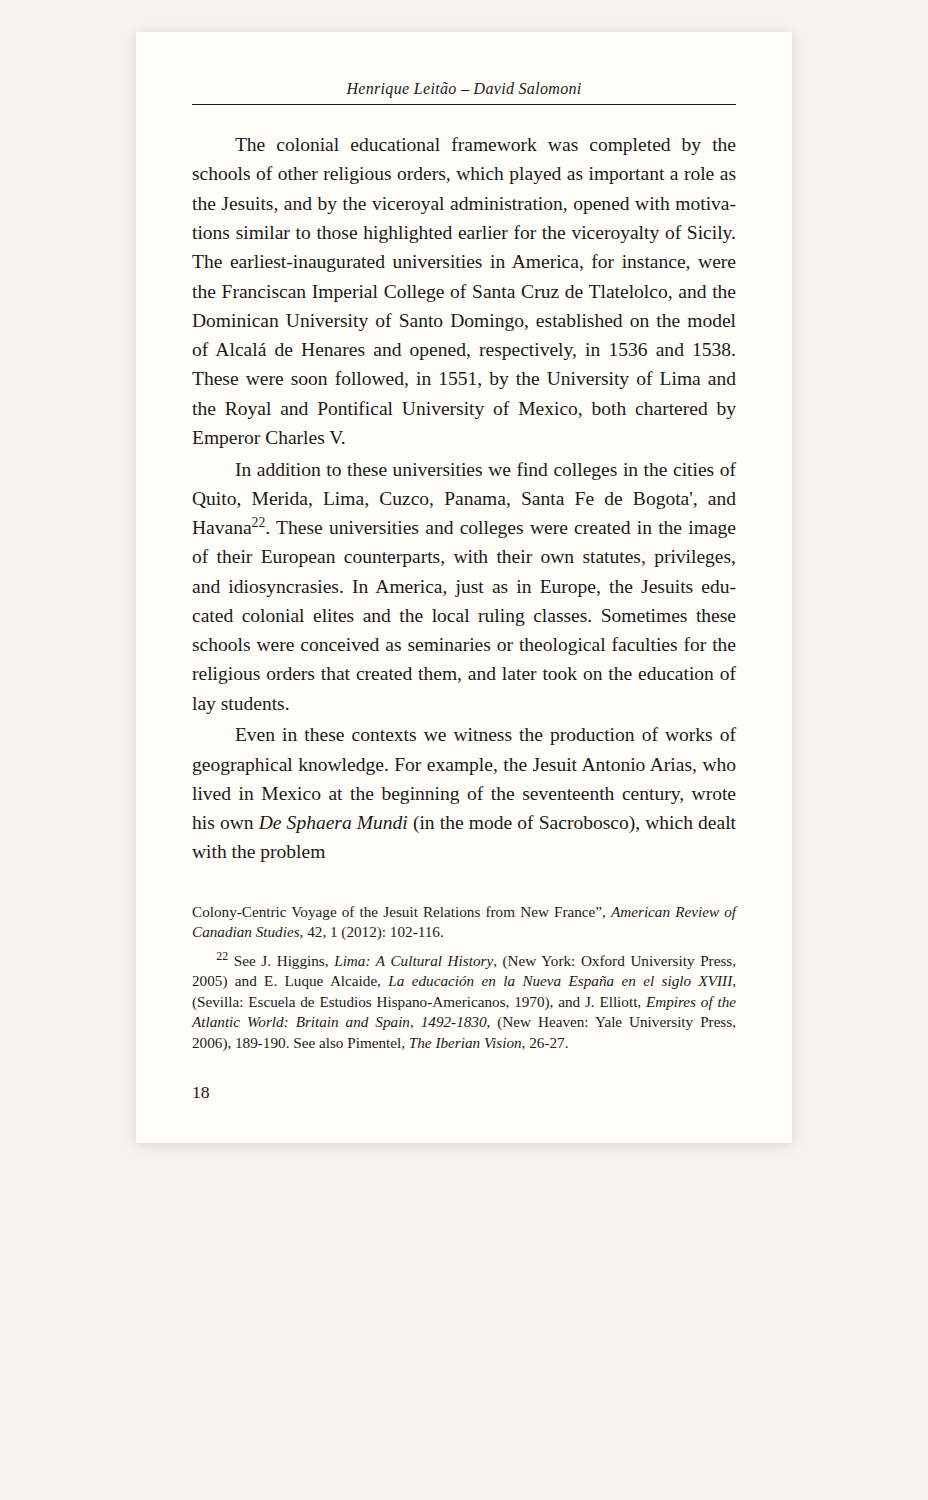Henrique Leitão – David Salomoni
The colonial educational framework was completed by the schools of other religious orders, which played as important a role as the Jesuits, and by the viceroyal administration, opened with motivations similar to those highlighted earlier for the viceroyalty of Sicily. The earliest-inaugurated universities in America, for instance, were the Franciscan Imperial College of Santa Cruz de Tlatelolco, and the Dominican University of Santo Domingo, established on the model of Alcalá de Henares and opened, respectively, in 1536 and 1538. These were soon followed, in 1551, by the University of Lima and the Royal and Pontifical University of Mexico, both chartered by Emperor Charles V.
In addition to these universities we find colleges in the cities of Quito, Merida, Lima, Cuzco, Panama, Santa Fe de Bogota', and Havana22. These universities and colleges were created in the image of their European counterparts, with their own statutes, privileges, and idiosyncrasies. In America, just as in Europe, the Jesuits educated colonial elites and the local ruling classes. Sometimes these schools were conceived as seminaries or theological faculties for the religious orders that created them, and later took on the education of lay students.
Even in these contexts we witness the production of works of geographical knowledge. For example, the Jesuit Antonio Arias, who lived in Mexico at the beginning of the seventeenth century, wrote his own De Sphaera Mundi (in the mode of Sacrobosco), which dealt with the problem
Colony-Centric Voyage of the Jesuit Relations from New France”, American Review of Canadian Studies, 42, 1 (2012): 102-116.
22 See J. Higgins, Lima: A Cultural History, (New York: Oxford University Press, 2005) and E. Luque Alcaide, La educación en la Nueva España en el siglo XVIII, (Sevilla: Escuela de Estudios Hispano-Americanos, 1970), and J. Elliott, Empires of the Atlantic World: Britain and Spain, 1492-1830, (New Heaven: Yale University Press, 2006), 189-190. See also Pimentel, The Iberian Vision, 26-27.
18